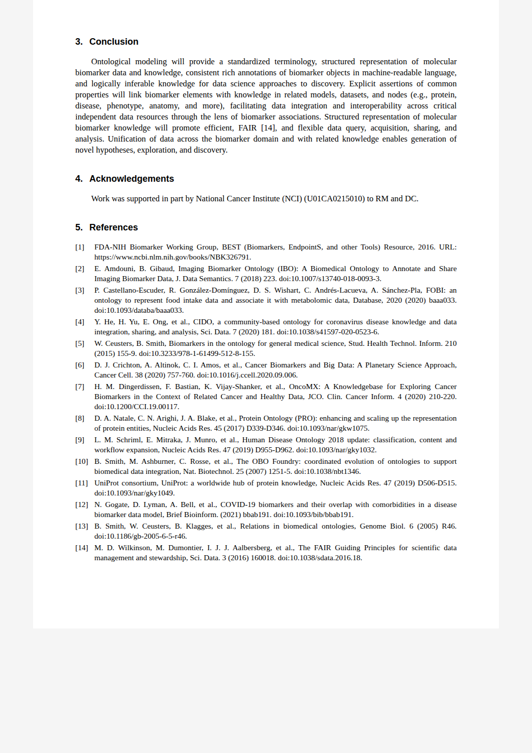3. Conclusion
Ontological modeling will provide a standardized terminology, structured representation of molecular biomarker data and knowledge, consistent rich annotations of biomarker objects in machine-readable language, and logically inferable knowledge for data science approaches to discovery. Explicit assertions of common properties will link biomarker elements with knowledge in related models, datasets, and nodes (e.g., protein, disease, phenotype, anatomy, and more), facilitating data integration and interoperability across critical independent data resources through the lens of biomarker associations. Structured representation of molecular biomarker knowledge will promote efficient, FAIR [14], and flexible data query, acquisition, sharing, and analysis. Unification of data across the biomarker domain and with related knowledge enables generation of novel hypotheses, exploration, and discovery.
4. Acknowledgements
Work was supported in part by National Cancer Institute (NCI) (U01CA0215010) to RM and DC.
5. References
[1] FDA-NIH Biomarker Working Group, BEST (Biomarkers, EndpointS, and other Tools) Resource, 2016. URL: https://www.ncbi.nlm.nih.gov/books/NBK326791.
[2] E. Amdouni, B. Gibaud, Imaging Biomarker Ontology (IBO): A Biomedical Ontology to Annotate and Share Imaging Biomarker Data, J. Data Semantics. 7 (2018) 223. doi:10.1007/s13740-018-0093-3.
[3] P. Castellano-Escuder, R. González-Domínguez, D. S. Wishart, C. Andrés-Lacueva, A. Sánchez-Pla, FOBI: an ontology to represent food intake data and associate it with metabolomic data, Database, 2020 (2020) baaa033. doi:10.1093/databa/baaa033.
[4] Y. He, H. Yu, E. Ong, et al., CIDO, a community-based ontology for coronavirus disease knowledge and data integration, sharing, and analysis, Sci. Data. 7 (2020) 181. doi:10.1038/s41597-020-0523-6.
[5] W. Ceusters, B. Smith, Biomarkers in the ontology for general medical science, Stud. Health Technol. Inform. 210 (2015) 155-9. doi:10.3233/978-1-61499-512-8-155.
[6] D. J. Crichton, A. Altinok, C. I. Amos, et al., Cancer Biomarkers and Big Data: A Planetary Science Approach, Cancer Cell. 38 (2020) 757-760. doi:10.1016/j.ccell.2020.09.006.
[7] H. M. Dingerdissen, F. Bastian, K. Vijay-Shanker, et al., OncoMX: A Knowledgebase for Exploring Cancer Biomarkers in the Context of Related Cancer and Healthy Data, JCO. Clin. Cancer Inform. 4 (2020) 210-220. doi:10.1200/CCI.19.00117.
[8] D. A. Natale, C. N. Arighi, J. A. Blake, et al., Protein Ontology (PRO): enhancing and scaling up the representation of protein entities, Nucleic Acids Res. 45 (2017) D339-D346. doi:10.1093/nar/gkw1075.
[9] L. M. Schriml, E. Mitraka, J. Munro, et al., Human Disease Ontology 2018 update: classification, content and workflow expansion, Nucleic Acids Res. 47 (2019) D955-D962. doi:10.1093/nar/gky1032.
[10] B. Smith, M. Ashburner, C. Rosse, et al., The OBO Foundry: coordinated evolution of ontologies to support biomedical data integration, Nat. Biotechnol. 25 (2007) 1251-5. doi:10.1038/nbt1346.
[11] UniProt consortium, UniProt: a worldwide hub of protein knowledge, Nucleic Acids Res. 47 (2019) D506-D515. doi:10.1093/nar/gky1049.
[12] N. Gogate, D. Lyman, A. Bell, et al., COVID-19 biomarkers and their overlap with comorbidities in a disease biomarker data model, Brief Bioinform. (2021) bbab191. doi:10.1093/bib/bbab191.
[13] B. Smith, W. Ceusters, B. Klagges, et al., Relations in biomedical ontologies, Genome Biol. 6 (2005) R46. doi:10.1186/gb-2005-6-5-r46.
[14] M. D. Wilkinson, M. Dumontier, I. J. J. Aalbersberg, et al., The FAIR Guiding Principles for scientific data management and stewardship, Sci. Data. 3 (2016) 160018. doi:10.1038/sdata.2016.18.